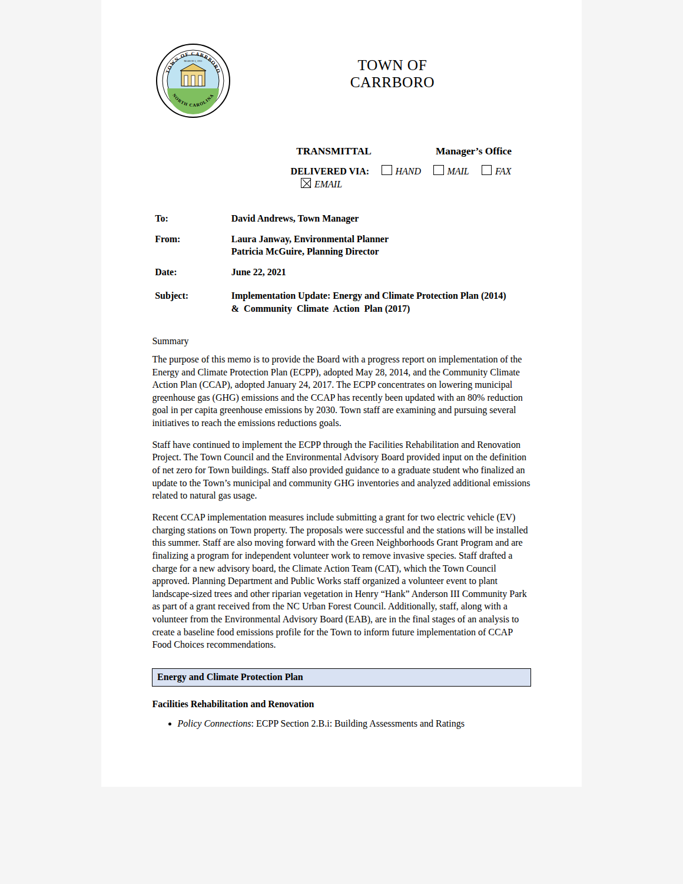TOWN OF CARRBORO NORTH CAROLINA MARCH 3, 1911
TOWN OF
CARRBORO
TRANSMITTAL Manager’s Office
DELIVERED VIA: HAND MAIL FAX EMAIL
| To: | David Andrews, Town Manager |
| From: | Laura Janway, Environmental Planner Patricia McGuire, Planning Director |
| Date: | June 22, 2021 |
| Subject: | Implementation Update: Energy and Climate Protection Plan (2014) & Community Climate Action Plan (2017) |
Summary
The purpose of this memo is to provide the Board with a progress report on implementation of the Energy and Climate Protection Plan (ECPP), adopted May 28, 2014, and the Community Climate Action Plan (CCAP), adopted January 24, 2017. The ECPP concentrates on lowering municipal greenhouse gas (GHG) emissions and the CCAP has recently been updated with an 80% reduction goal in per capita greenhouse emissions by 2030. Town staff are examining and pursuing several initiatives to reach the emissions reductions goals.
Staff have continued to implement the ECPP through the Facilities Rehabilitation and Renovation Project. The Town Council and the Environmental Advisory Board provided input on the definition of net zero for Town buildings. Staff also provided guidance to a graduate student who finalized an update to the Town’s municipal and community GHG inventories and analyzed additional emissions related to natural gas usage.
Recent CCAP implementation measures include submitting a grant for two electric vehicle (EV) charging stations on Town property. The proposals were successful and the stations will be installed this summer. Staff are also moving forward with the Green Neighborhoods Grant Program and are finalizing a program for independent volunteer work to remove invasive species. Staff drafted a charge for a new advisory board, the Climate Action Team (CAT), which the Town Council approved. Planning Department and Public Works staff organized a volunteer event to plant landscape-sized trees and other riparian vegetation in Henry “Hank” Anderson III Community Park as part of a grant received from the NC Urban Forest Council. Additionally, staff, along with a volunteer from the Environmental Advisory Board (EAB), are in the final stages of an analysis to create a baseline food emissions profile for the Town to inform future implementation of CCAP Food Choices recommendations.
Energy and Climate Protection Plan
Facilities Rehabilitation and Renovation
Policy Connections: ECPP Section 2.B.i: Building Assessments and Ratings